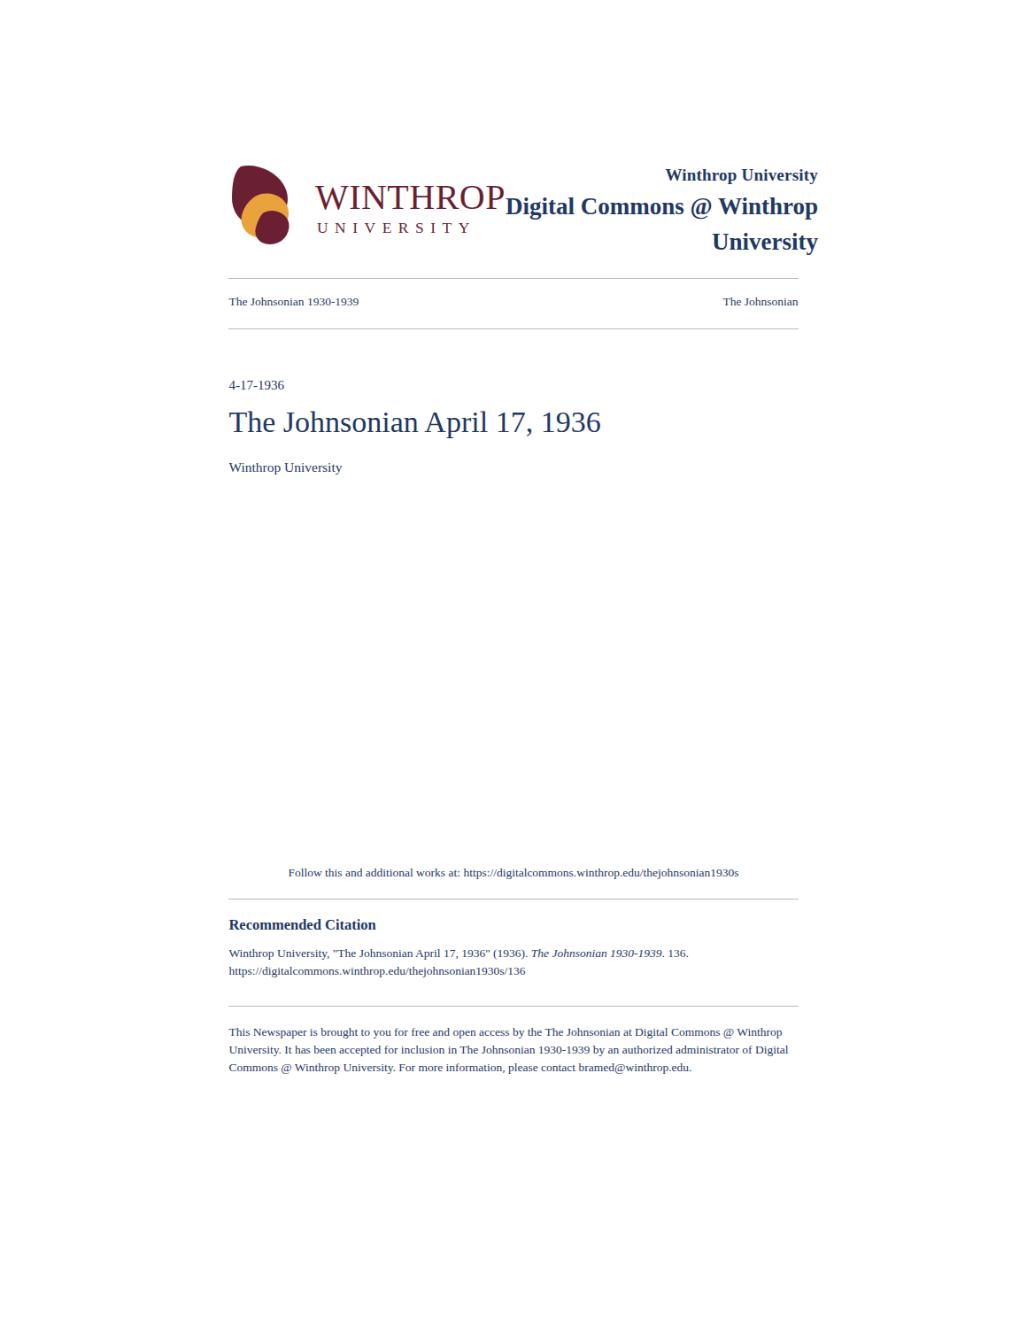WINTHROP
UNIVERSITY
Winthrop University
Digital Commons @ Winthrop
University
The Johnsonian 1930-1939
The Johnsonian
4-17-1936
The Johnsonian April 17, 1936
Winthrop University
Follow this and additional works at: https://digitalcommons.winthrop.edu/thejohnsonian1930s
Recommended Citation
Winthrop University, "The Johnsonian April 17, 1936" (1936). The Johnsonian 1930-1939. 136.
https://digitalcommons.winthrop.edu/thejohnsonian1930s/136
This Newspaper is brought to you for free and open access by the The Johnsonian at Digital Commons @ Winthrop University. It has been accepted for inclusion in The Johnsonian 1930-1939 by an authorized administrator of Digital Commons @ Winthrop University. For more information, please contact bramed@winthrop.edu.